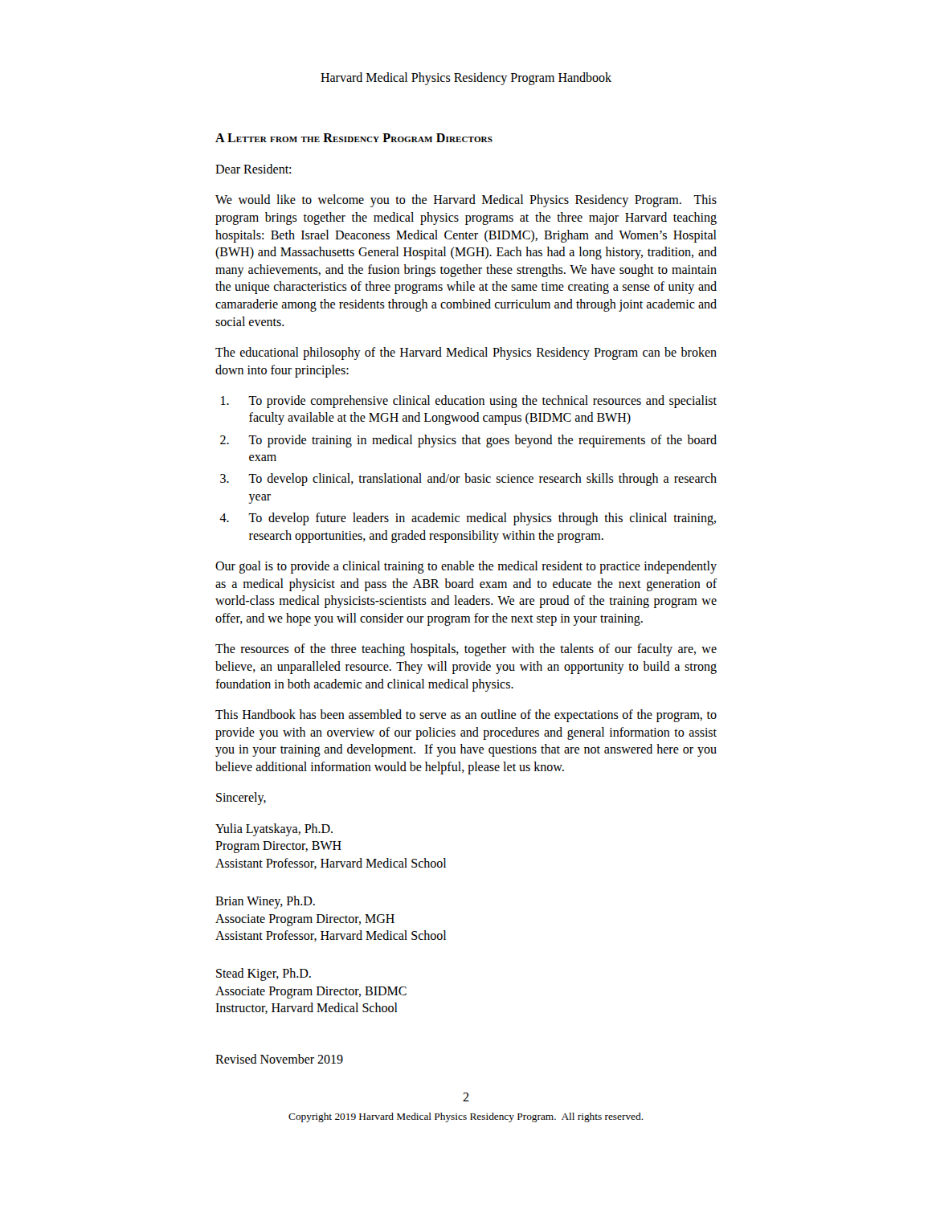Harvard Medical Physics Residency Program Handbook
A Letter from the Residency Program Directors
Dear Resident:
We would like to welcome you to the Harvard Medical Physics Residency Program. This program brings together the medical physics programs at the three major Harvard teaching hospitals: Beth Israel Deaconess Medical Center (BIDMC), Brigham and Women’s Hospital (BWH) and Massachusetts General Hospital (MGH). Each has had a long history, tradition, and many achievements, and the fusion brings together these strengths. We have sought to maintain the unique characteristics of three programs while at the same time creating a sense of unity and camaraderie among the residents through a combined curriculum and through joint academic and social events.
The educational philosophy of the Harvard Medical Physics Residency Program can be broken down into four principles:
1. To provide comprehensive clinical education using the technical resources and specialist faculty available at the MGH and Longwood campus (BIDMC and BWH)
2. To provide training in medical physics that goes beyond the requirements of the board exam
3. To develop clinical, translational and/or basic science research skills through a research year
4. To develop future leaders in academic medical physics through this clinical training, research opportunities, and graded responsibility within the program.
Our goal is to provide a clinical training to enable the medical resident to practice independently as a medical physicist and pass the ABR board exam and to educate the next generation of world-class medical physicists-scientists and leaders. We are proud of the training program we offer, and we hope you will consider our program for the next step in your training.
The resources of the three teaching hospitals, together with the talents of our faculty are, we believe, an unparalleled resource. They will provide you with an opportunity to build a strong foundation in both academic and clinical medical physics.
This Handbook has been assembled to serve as an outline of the expectations of the program, to provide you with an overview of our policies and procedures and general information to assist you in your training and development. If you have questions that are not answered here or you believe additional information would be helpful, please let us know.
Sincerely,
Yulia Lyatskaya, Ph.D.
Program Director, BWH
Assistant Professor, Harvard Medical School
Brian Winey, Ph.D.
Associate Program Director, MGH
Assistant Professor, Harvard Medical School
Stead Kiger, Ph.D.
Associate Program Director, BIDMC
Instructor, Harvard Medical School
Revised November 2019
2
Copyright 2019 Harvard Medical Physics Residency Program. All rights reserved.